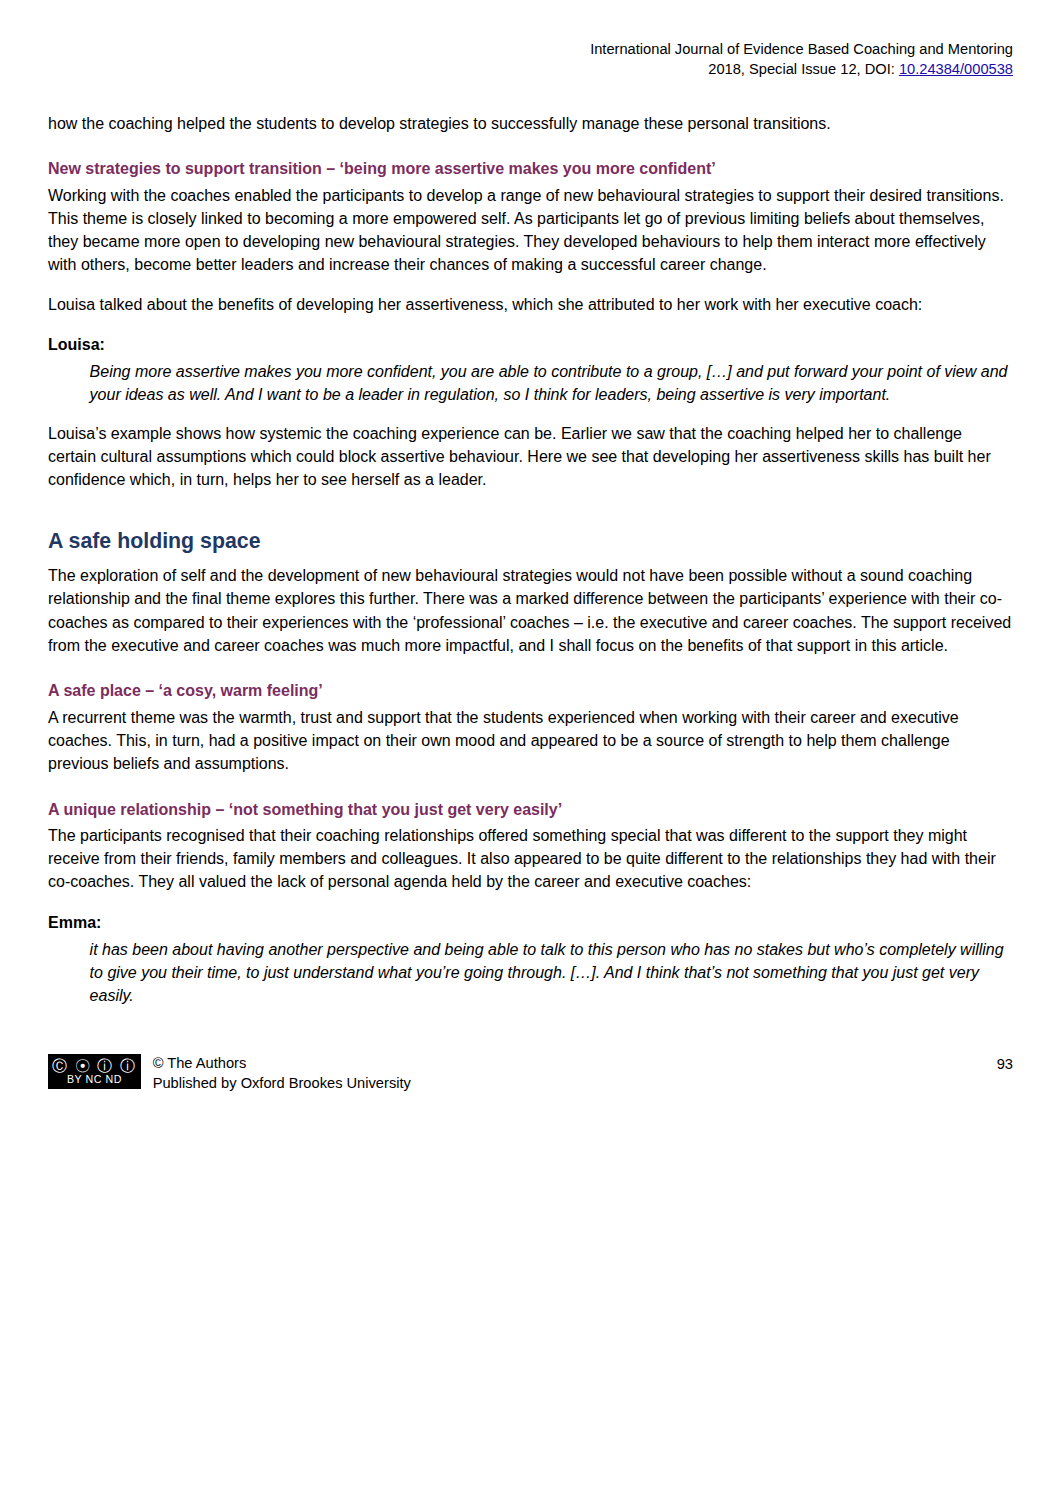International Journal of Evidence Based Coaching and Mentoring
2018, Special Issue 12, DOI: 10.24384/000538
how the coaching helped the students to develop strategies to successfully manage these personal transitions.
New strategies to support transition – ‘being more assertive makes you more confident’
Working with the coaches enabled the participants to develop a range of new behavioural strategies to support their desired transitions. This theme is closely linked to becoming a more empowered self. As participants let go of previous limiting beliefs about themselves, they became more open to developing new behavioural strategies. They developed behaviours to help them interact more effectively with others, become better leaders and increase their chances of making a successful career change.
Louisa talked about the benefits of developing her assertiveness, which she attributed to her work with her executive coach:
Louisa:
Being more assertive makes you more confident, you are able to contribute to a group, […] and put forward your point of view and your ideas as well. And I want to be a leader in regulation, so I think for leaders, being assertive is very important.
Louisa’s example shows how systemic the coaching experience can be. Earlier we saw that the coaching helped her to challenge certain cultural assumptions which could block assertive behaviour. Here we see that developing her assertiveness skills has built her confidence which, in turn, helps her to see herself as a leader.
A safe holding space
The exploration of self and the development of new behavioural strategies would not have been possible without a sound coaching relationship and the final theme explores this further. There was a marked difference between the participants’ experience with their co-coaches as compared to their experiences with the ‘professional’ coaches – i.e. the executive and career coaches. The support received from the executive and career coaches was much more impactful, and I shall focus on the benefits of that support in this article.
A safe place – ‘a cosy, warm feeling’
A recurrent theme was the warmth, trust and support that the students experienced when working with their career and executive coaches. This, in turn, had a positive impact on their own mood and appeared to be a source of strength to help them challenge previous beliefs and assumptions.
A unique relationship – ‘not something that you just get very easily’
The participants recognised that their coaching relationships offered something special that was different to the support they might receive from their friends, family members and colleagues. It also appeared to be quite different to the relationships they had with their co-coaches. They all valued the lack of personal agenda held by the career and executive coaches:
Emma:
it has been about having another perspective and being able to talk to this person who has no stakes but who’s completely willing to give you their time, to just understand what you’re going through. […]. And I think that’s not something that you just get very easily.
Ⓒ ☉ ⓘ ⓘ
BY NC ND
© The Authors
Published by Oxford Brookes University
93